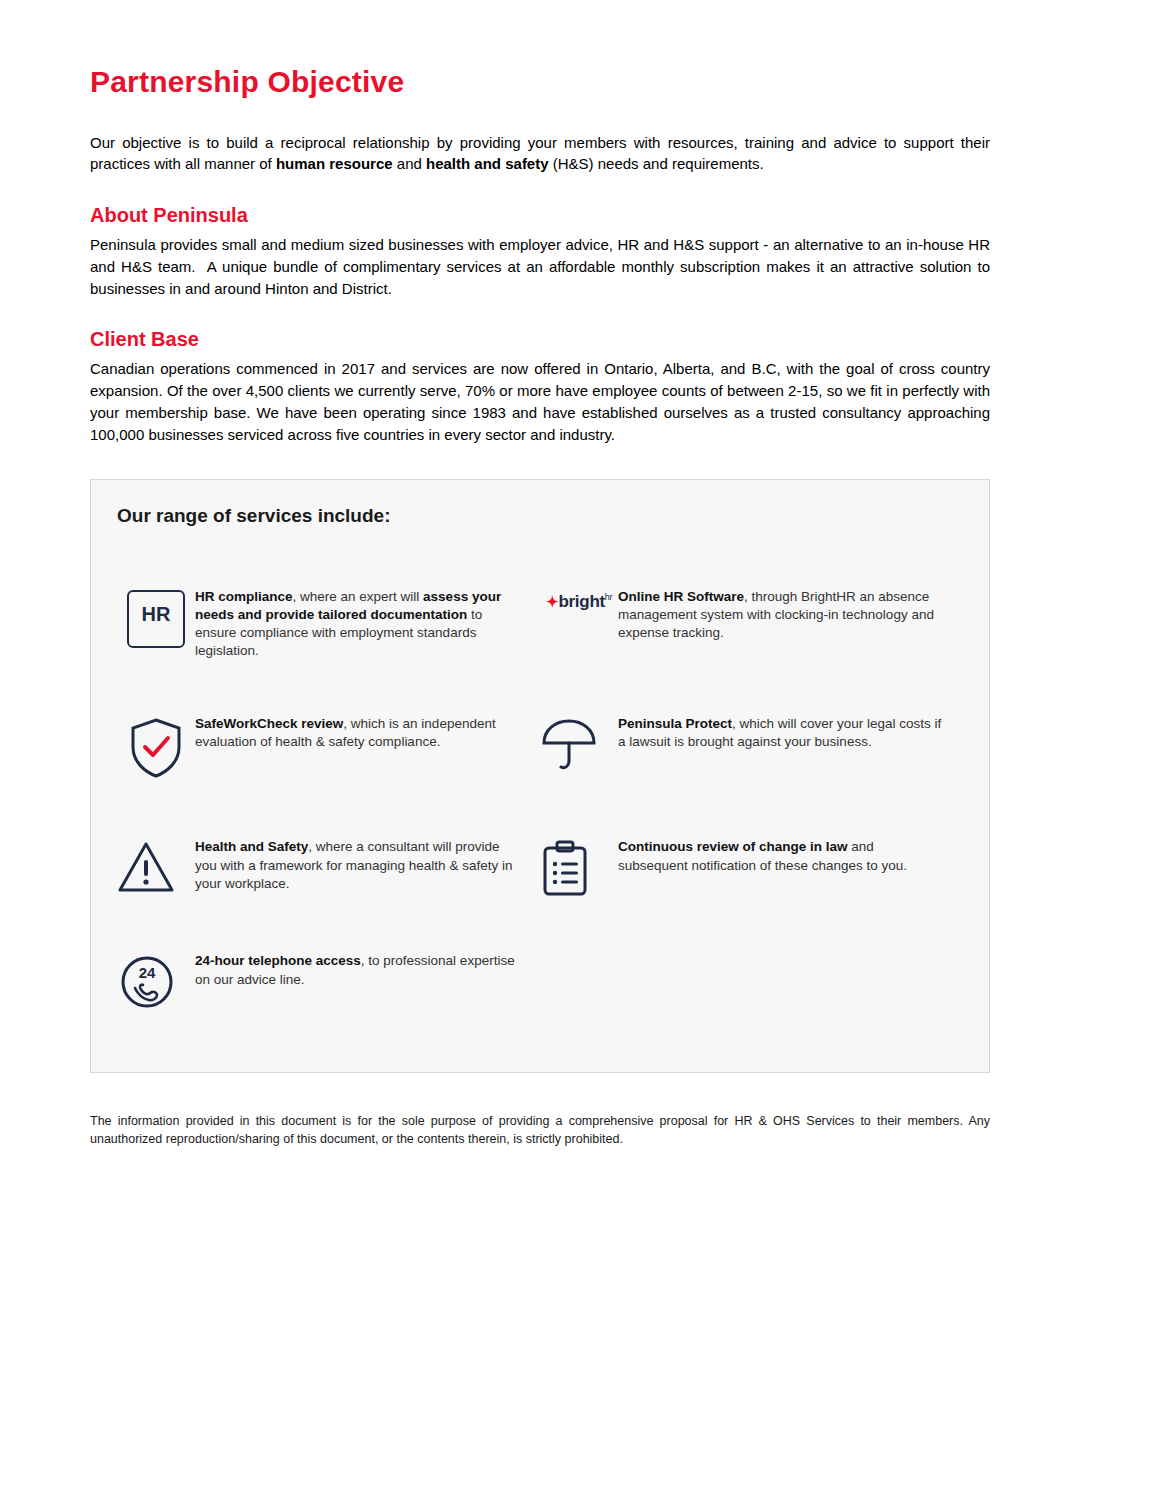Partnership Objective
Our objective is to build a reciprocal relationship by providing your members with resources, training and advice to support their practices with all manner of human resource and health and safety (H&S) needs and requirements.
About Peninsula
Peninsula provides small and medium sized businesses with employer advice, HR and H&S support - an alternative to an in-house HR and H&S team. A unique bundle of complimentary services at an affordable monthly subscription makes it an attractive solution to businesses in and around Hinton and District.
Client Base
Canadian operations commenced in 2017 and services are now offered in Ontario, Alberta, and B.C, with the goal of cross country expansion. Of the over 4,500 clients we currently serve, 70% or more have employee counts of between 2-15, so we fit in perfectly with your membership base. We have been operating since 1983 and have established ourselves as a trusted consultancy approaching 100,000 businesses serviced across five countries in every sector and industry.
Our range of services include:
HR
HR compliance, where an expert will assess your needs and provide tailored documentation to ensure compliance with employment standards legislation.
✦brighthr
Online HR Software, through BrightHR an absence management system with clocking-in technology and expense tracking.
SafeWorkCheck review, which is an independent evaluation of health & safety compliance.
Peninsula Protect, which will cover your legal costs if a lawsuit is brought against your business.
Health and Safety, where a consultant will provide you with a framework for managing health & safety in your workplace.
Continuous review of change in law and subsequent notification of these changes to you.
24
24-hour telephone access, to professional expertise on our advice line.
The information provided in this document is for the sole purpose of providing a comprehensive proposal for HR & OHS Services to their members. Any unauthorized reproduction/sharing of this document, or the contents therein, is strictly prohibited.